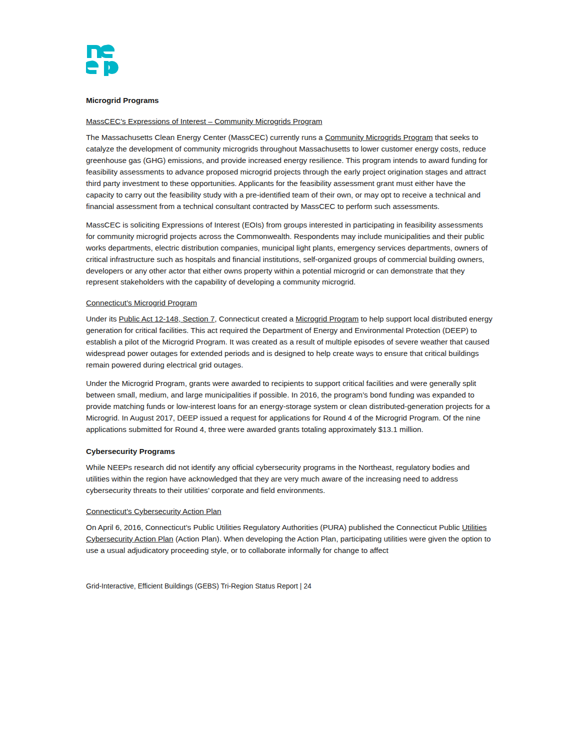Microgrid Programs
MassCEC’s Expressions of Interest – Community Microgrids Program
The Massachusetts Clean Energy Center (MassCEC) currently runs a Community Microgrids Program that seeks to catalyze the development of community microgrids throughout Massachusetts to lower customer energy costs, reduce greenhouse gas (GHG) emissions, and provide increased energy resilience. This program intends to award funding for feasibility assessments to advance proposed microgrid projects through the early project origination stages and attract third party investment to these opportunities. Applicants for the feasibility assessment grant must either have the capacity to carry out the feasibility study with a pre-identified team of their own, or may opt to receive a technical and financial assessment from a technical consultant contracted by MassCEC to perform such assessments.
MassCEC is soliciting Expressions of Interest (EOIs) from groups interested in participating in feasibility assessments for community microgrid projects across the Commonwealth. Respondents may include municipalities and their public works departments, electric distribution companies, municipal light plants, emergency services departments, owners of critical infrastructure such as hospitals and financial institutions, self-organized groups of commercial building owners, developers or any other actor that either owns property within a potential microgrid or can demonstrate that they represent stakeholders with the capability of developing a community microgrid.
Connecticut’s Microgrid Program
Under its Public Act 12-148, Section 7, Connecticut created a Microgrid Program to help support local distributed energy generation for critical facilities. This act required the Department of Energy and Environmental Protection (DEEP) to establish a pilot of the Microgrid Program. It was created as a result of multiple episodes of severe weather that caused widespread power outages for extended periods and is designed to help create ways to ensure that critical buildings remain powered during electrical grid outages.
Under the Microgrid Program, grants were awarded to recipients to support critical facilities and were generally split between small, medium, and large municipalities if possible. In 2016, the program’s bond funding was expanded to provide matching funds or low-interest loans for an energy-storage system or clean distributed-generation projects for a Microgrid. In August 2017, DEEP issued a request for applications for Round 4 of the Microgrid Program. Of the nine applications submitted for Round 4, three were awarded grants totaling approximately $13.1 million.
Cybersecurity Programs
While NEEPs research did not identify any official cybersecurity programs in the Northeast, regulatory bodies and utilities within the region have acknowledged that they are very much aware of the increasing need to address cybersecurity threats to their utilities’ corporate and field environments.
Connecticut’s Cybersecurity Action Plan
On April 6, 2016, Connecticut’s Public Utilities Regulatory Authorities (PURA) published the Connecticut Public Utilities Cybersecurity Action Plan (Action Plan). When developing the Action Plan, participating utilities were given the option to use a usual adjudicatory proceeding style, or to collaborate informally for change to affect
Grid-Interactive, Efficient Buildings (GEBS) Tri-Region Status Report | 24